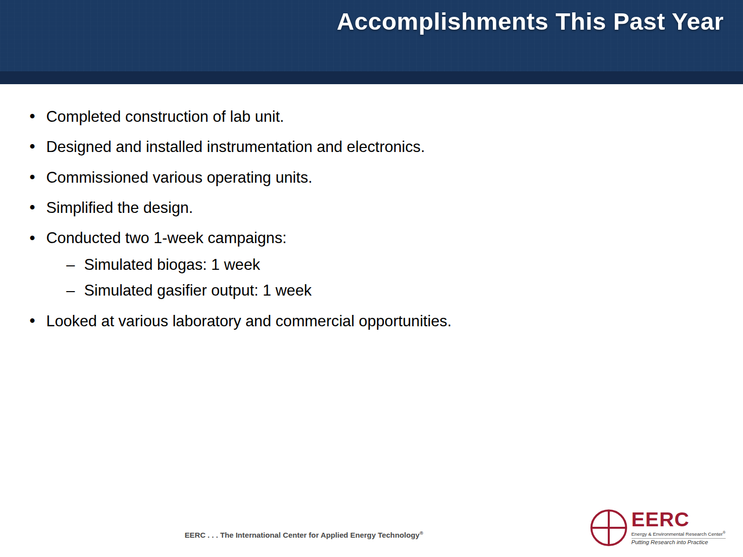Accomplishments This Past Year
Completed construction of lab unit.
Designed and installed instrumentation and electronics.
Commissioned various operating units.
Simplified the design.
Conducted two 1-week campaigns:
Simulated biogas: 1 week
Simulated gasifier output: 1 week
Looked at various laboratory and commercial opportunities.
EERC . . . The International Center for Applied Energy Technology®
EERC Energy & Environmental Research Center® Putting Research into Practice